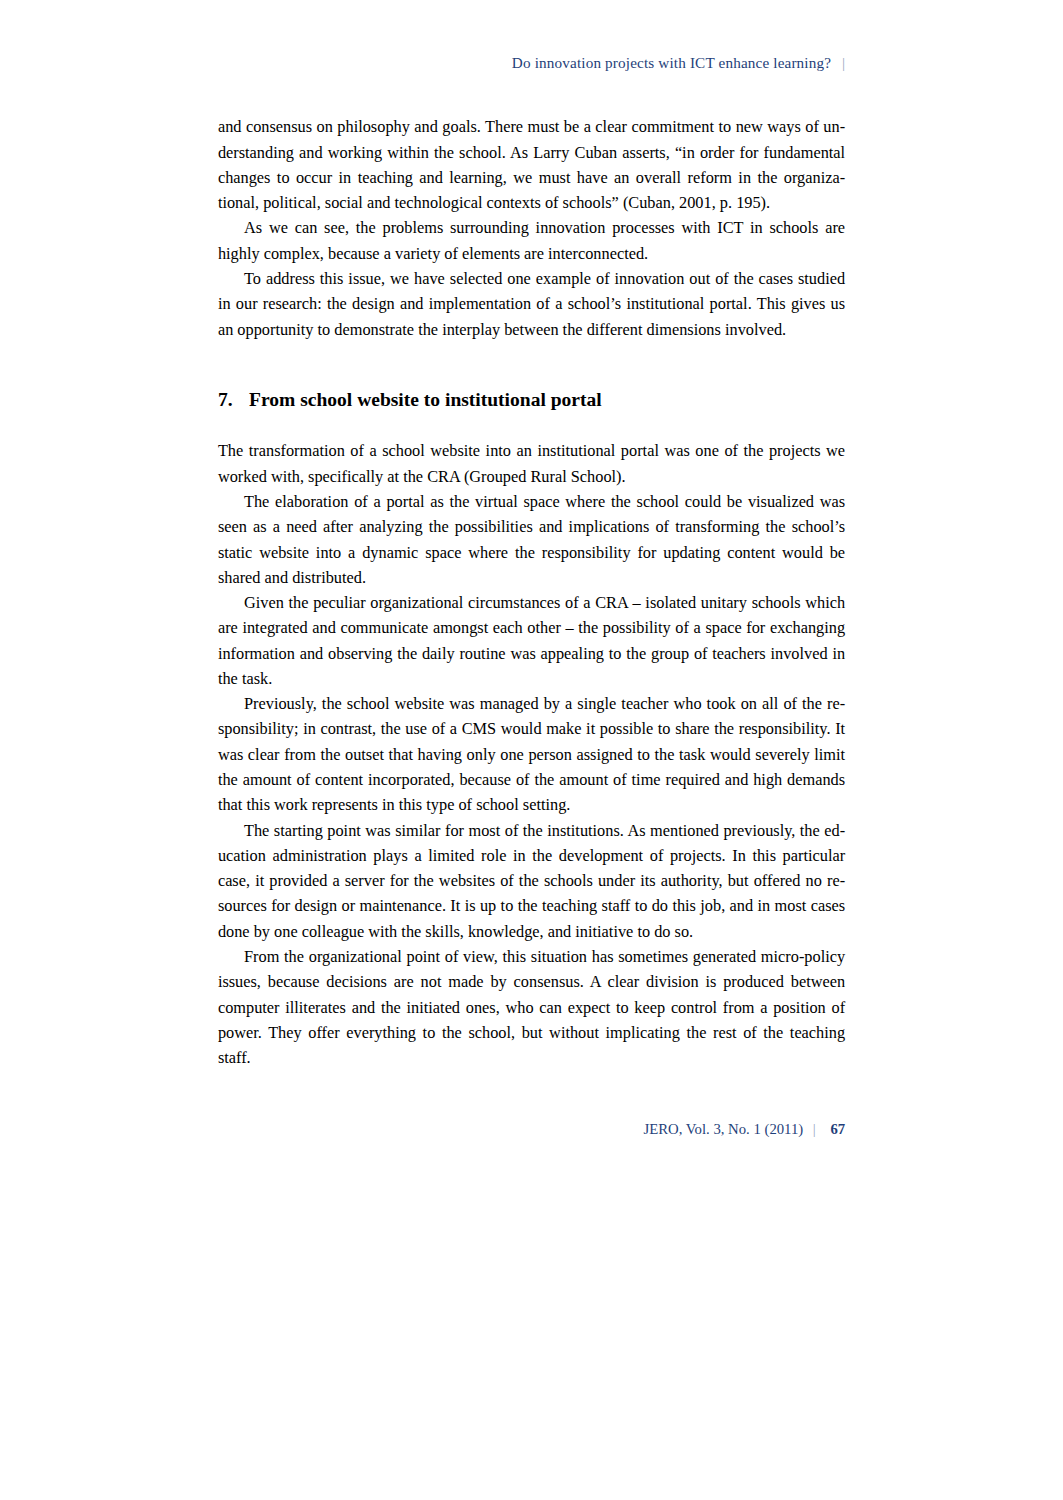Do innovation projects with ICT enhance learning? |
and consensus on philosophy and goals. There must be a clear commitment to new ways of understanding and working within the school. As Larry Cuban asserts, “in order for fundamental changes to occur in teaching and learning, we must have an overall reform in the organizational, political, social and technological contexts of schools” (Cuban, 2001, p. 195).
As we can see, the problems surrounding innovation processes with ICT in schools are highly complex, because a variety of elements are interconnected.
To address this issue, we have selected one example of innovation out of the cases studied in our research: the design and implementation of a school’s institutional portal. This gives us an opportunity to demonstrate the interplay between the different dimensions involved.
7. From school website to institutional portal
The transformation of a school website into an institutional portal was one of the projects we worked with, specifically at the CRA (Grouped Rural School).
The elaboration of a portal as the virtual space where the school could be visualized was seen as a need after analyzing the possibilities and implications of transforming the school’s static website into a dynamic space where the responsibility for updating content would be shared and distributed.
Given the peculiar organizational circumstances of a CRA – isolated unitary schools which are integrated and communicate amongst each other – the possibility of a space for exchanging information and observing the daily routine was appealing to the group of teachers involved in the task.
Previously, the school website was managed by a single teacher who took on all of the responsibility; in contrast, the use of a CMS would make it possible to share the responsibility. It was clear from the outset that having only one person assigned to the task would severely limit the amount of content incorporated, because of the amount of time required and high demands that this work represents in this type of school setting.
The starting point was similar for most of the institutions. As mentioned previously, the education administration plays a limited role in the development of projects. In this particular case, it provided a server for the websites of the schools under its authority, but offered no resources for design or maintenance. It is up to the teaching staff to do this job, and in most cases done by one colleague with the skills, knowledge, and initiative to do so.
From the organizational point of view, this situation has sometimes generated micro-policy issues, because decisions are not made by consensus. A clear division is produced between computer illiterates and the initiated ones, who can expect to keep control from a position of power. They offer everything to the school, but without implicating the rest of the teaching staff.
JERO, Vol. 3, No. 1 (2011) | 67